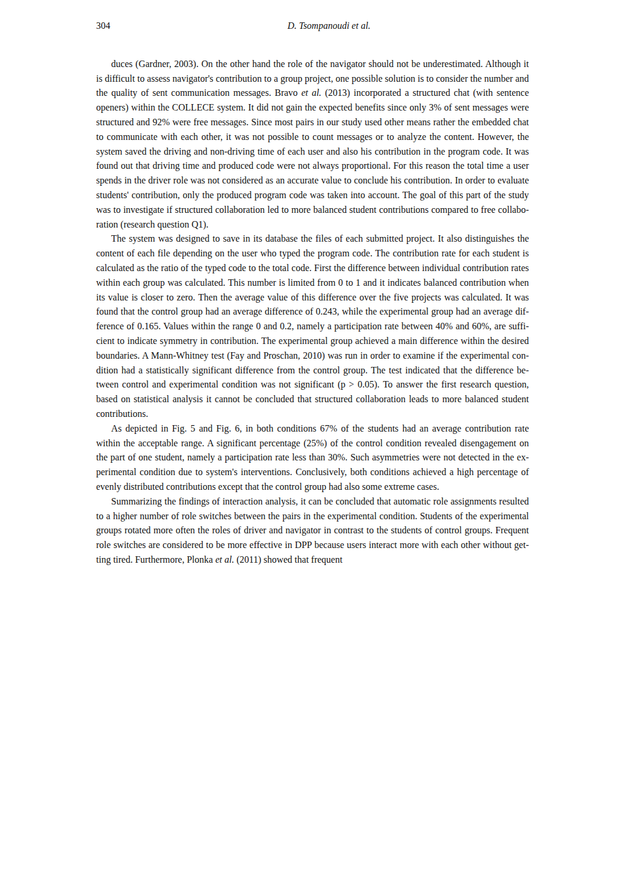304 D. Tsompanoudi et al.
duces (Gardner, 2003). On the other hand the role of the navigator should not be underestimated. Although it is difficult to assess navigator's contribution to a group project, one possible solution is to consider the number and the quality of sent communication messages. Bravo et al. (2013) incorporated a structured chat (with sentence openers) within the COLLECE system. It did not gain the expected benefits since only 3% of sent messages were structured and 92% were free messages. Since most pairs in our study used other means rather the embedded chat to communicate with each other, it was not possible to count messages or to analyze the content. However, the system saved the driving and non-driving time of each user and also his contribution in the program code. It was found out that driving time and produced code were not always proportional. For this reason the total time a user spends in the driver role was not considered as an accurate value to conclude his contribution. In order to evaluate students' contribution, only the produced program code was taken into account. The goal of this part of the study was to investigate if structured collaboration led to more balanced student contributions compared to free collaboration (research question Q1).
The system was designed to save in its database the files of each submitted project. It also distinguishes the content of each file depending on the user who typed the program code. The contribution rate for each student is calculated as the ratio of the typed code to the total code. First the difference between individual contribution rates within each group was calculated. This number is limited from 0 to 1 and it indicates balanced contribution when its value is closer to zero. Then the average value of this difference over the five projects was calculated. It was found that the control group had an average difference of 0.243, while the experimental group had an average difference of 0.165. Values within the range 0 and 0.2, namely a participation rate between 40% and 60%, are sufficient to indicate symmetry in contribution. The experimental group achieved a main difference within the desired boundaries. A Mann-Whitney test (Fay and Proschan, 2010) was run in order to examine if the experimental condition had a statistically significant difference from the control group. The test indicated that the difference between control and experimental condition was not significant (p > 0.05). To answer the first research question, based on statistical analysis it cannot be concluded that structured collaboration leads to more balanced student contributions.
As depicted in Fig. 5 and Fig. 6, in both conditions 67% of the students had an average contribution rate within the acceptable range. A significant percentage (25%) of the control condition revealed disengagement on the part of one student, namely a participation rate less than 30%. Such asymmetries were not detected in the experimental condition due to system's interventions. Conclusively, both conditions achieved a high percentage of evenly distributed contributions except that the control group had also some extreme cases.
Summarizing the findings of interaction analysis, it can be concluded that automatic role assignments resulted to a higher number of role switches between the pairs in the experimental condition. Students of the experimental groups rotated more often the roles of driver and navigator in contrast to the students of control groups. Frequent role switches are considered to be more effective in DPP because users interact more with each other without getting tired. Furthermore, Plonka et al. (2011) showed that frequent